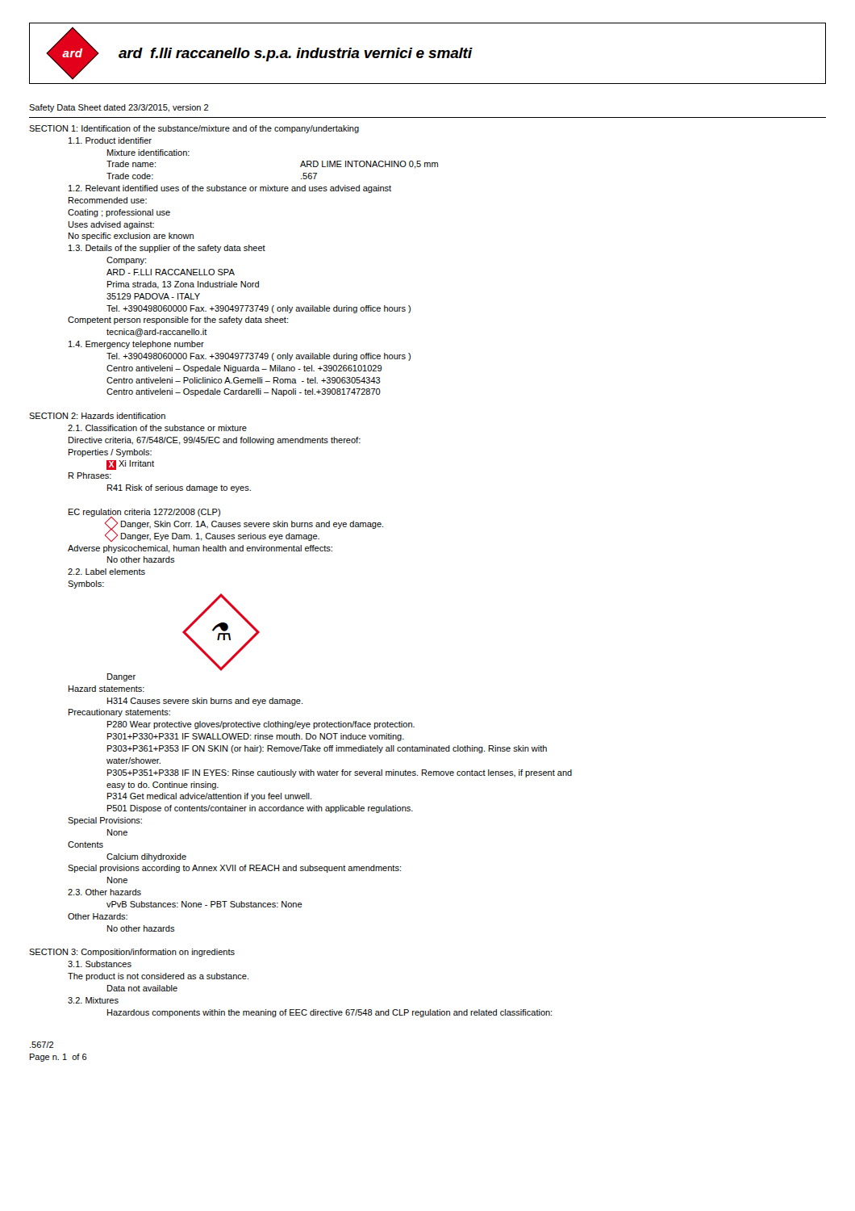ard
ard f.lli raccanello s.p.a. industria vernici e smalti
Safety Data Sheet dated 23/3/2015, version 2
SECTION 1: Identification of the substance/mixture and of the company/undertaking
1.1. Product identifier
Mixture identification:
Trade name: ARD LIME INTONACHINO 0,5 mm
Trade code:.567
1.2. Relevant identified uses of the substance or mixture and uses advised against
Recommended use:
Coating ; professional use
Uses advised against:
No specific exclusion are known
1.3. Details of the supplier of the safety data sheet
Company:
ARD - F.LLI RACCANELLO SPA
Prima strada, 13 Zona Industriale Nord
35129 PADOVA - ITALY
Tel. +390498060000 Fax. +39049773749 ( only available during office hours )
Competent person responsible for the safety data sheet:
tecnica@ard-raccanello.it
1.4. Emergency telephone number
Tel. +390498060000 Fax. +39049773749 ( only available during office hours )
Centro antiveleni – Ospedale Niguarda – Milano - tel. +390266101029
Centro antiveleni – Policlinico A.Gemelli – Roma - tel. +39063054343
Centro antiveleni – Ospedale Cardarelli – Napoli - tel.+390817472870
SECTION 2: Hazards identification
2.1. Classification of the substance or mixture
Directive criteria, 67/548/CE, 99/45/EC and following amendments thereof:
Properties / Symbols:
XXi Irritant
R Phrases:
R41 Risk of serious damage to eyes.
EC regulation criteria 1272/2008 (CLP)
Danger, Skin Corr. 1A, Causes severe skin burns and eye damage.
Danger, Eye Dam. 1, Causes serious eye damage.
Adverse physicochemical, human health and environmental effects:
No other hazards
2.2. Label elements
Symbols:
⚗
Danger
Hazard statements:
H314 Causes severe skin burns and eye damage.
Precautionary statements:
P280 Wear protective gloves/protective clothing/eye protection/face protection.
P301+P330+P331 IF SWALLOWED: rinse mouth. Do NOT induce vomiting.
P303+P361+P353 IF ON SKIN (or hair): Remove/Take off immediately all contaminated clothing. Rinse skin with
water/shower.
P305+P351+P338 IF IN EYES: Rinse cautiously with water for several minutes. Remove contact lenses, if present and
easy to do. Continue rinsing.
P314 Get medical advice/attention if you feel unwell.
P501 Dispose of contents/container in accordance with applicable regulations.
Special Provisions:
None
Contents
Calcium dihydroxide
Special provisions according to Annex XVII of REACH and subsequent amendments:
None
2.3. Other hazards
vPvB Substances: None - PBT Substances: None
Other Hazards:
No other hazards
SECTION 3: Composition/information on ingredients
3.1. Substances
The product is not considered as a substance.
Data not available
3.2. Mixtures
Hazardous components within the meaning of EEC directive 67/548 and CLP regulation and related classification:
.567/2
Page n. 1 of 6